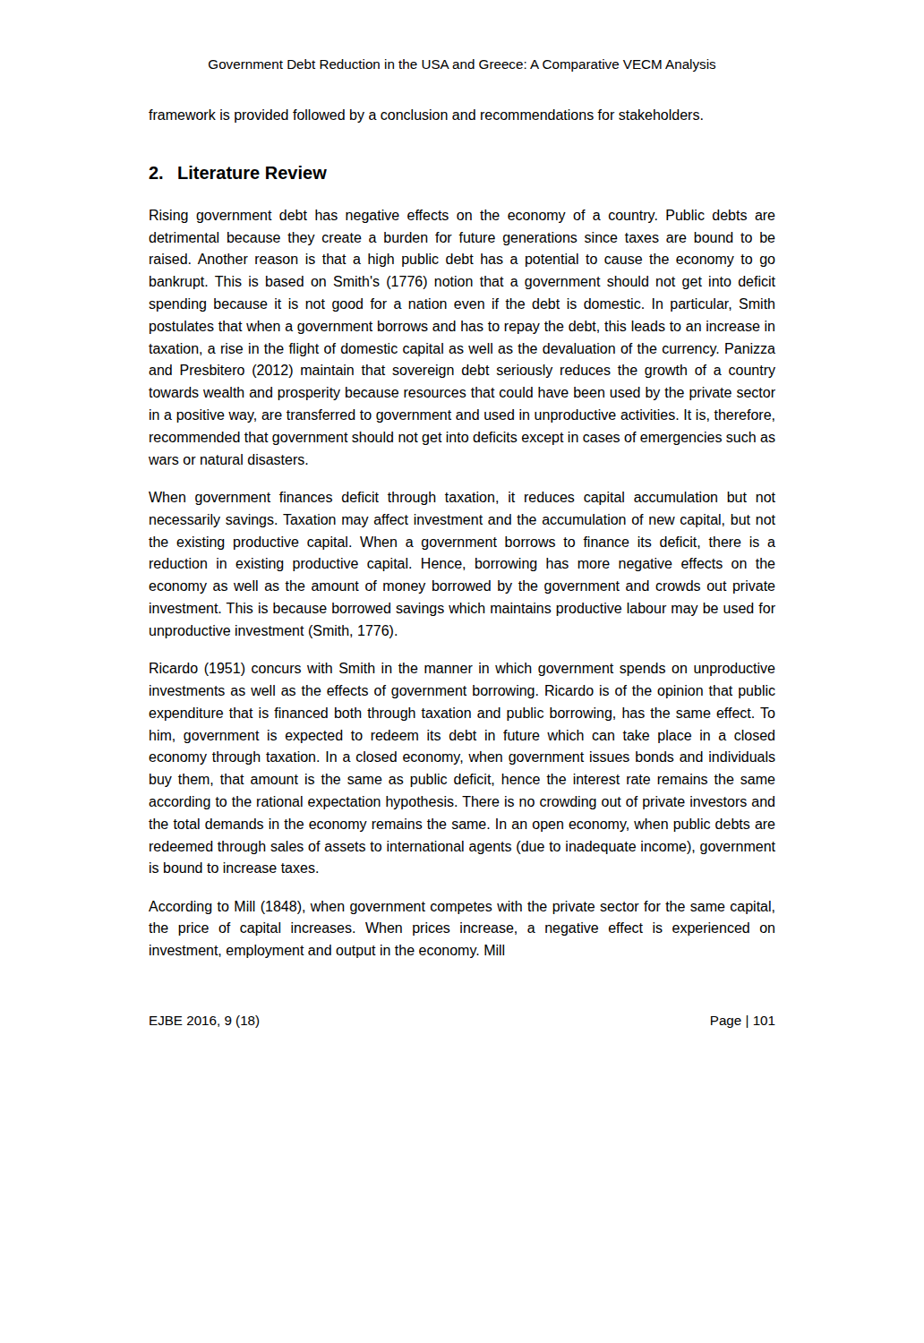Government Debt Reduction in the USA and Greece: A Comparative VECM Analysis
framework is provided followed by a conclusion and recommendations for stakeholders.
2. Literature Review
Rising government debt has negative effects on the economy of a country. Public debts are detrimental because they create a burden for future generations since taxes are bound to be raised. Another reason is that a high public debt has a potential to cause the economy to go bankrupt. This is based on Smith's (1776) notion that a government should not get into deficit spending because it is not good for a nation even if the debt is domestic. In particular, Smith postulates that when a government borrows and has to repay the debt, this leads to an increase in taxation, a rise in the flight of domestic capital as well as the devaluation of the currency. Panizza and Presbitero (2012) maintain that sovereign debt seriously reduces the growth of a country towards wealth and prosperity because resources that could have been used by the private sector in a positive way, are transferred to government and used in unproductive activities. It is, therefore, recommended that government should not get into deficits except in cases of emergencies such as wars or natural disasters.
When government finances deficit through taxation, it reduces capital accumulation but not necessarily savings. Taxation may affect investment and the accumulation of new capital, but not the existing productive capital. When a government borrows to finance its deficit, there is a reduction in existing productive capital. Hence, borrowing has more negative effects on the economy as well as the amount of money borrowed by the government and crowds out private investment. This is because borrowed savings which maintains productive labour may be used for unproductive investment (Smith, 1776).
Ricardo (1951) concurs with Smith in the manner in which government spends on unproductive investments as well as the effects of government borrowing. Ricardo is of the opinion that public expenditure that is financed both through taxation and public borrowing, has the same effect. To him, government is expected to redeem its debt in future which can take place in a closed economy through taxation. In a closed economy, when government issues bonds and individuals buy them, that amount is the same as public deficit, hence the interest rate remains the same according to the rational expectation hypothesis. There is no crowding out of private investors and the total demands in the economy remains the same. In an open economy, when public debts are redeemed through sales of assets to international agents (due to inadequate income), government is bound to increase taxes.
According to Mill (1848), when government competes with the private sector for the same capital, the price of capital increases. When prices increase, a negative effect is experienced on investment, employment and output in the economy. Mill
EJBE 2016, 9 (18) Page | 101